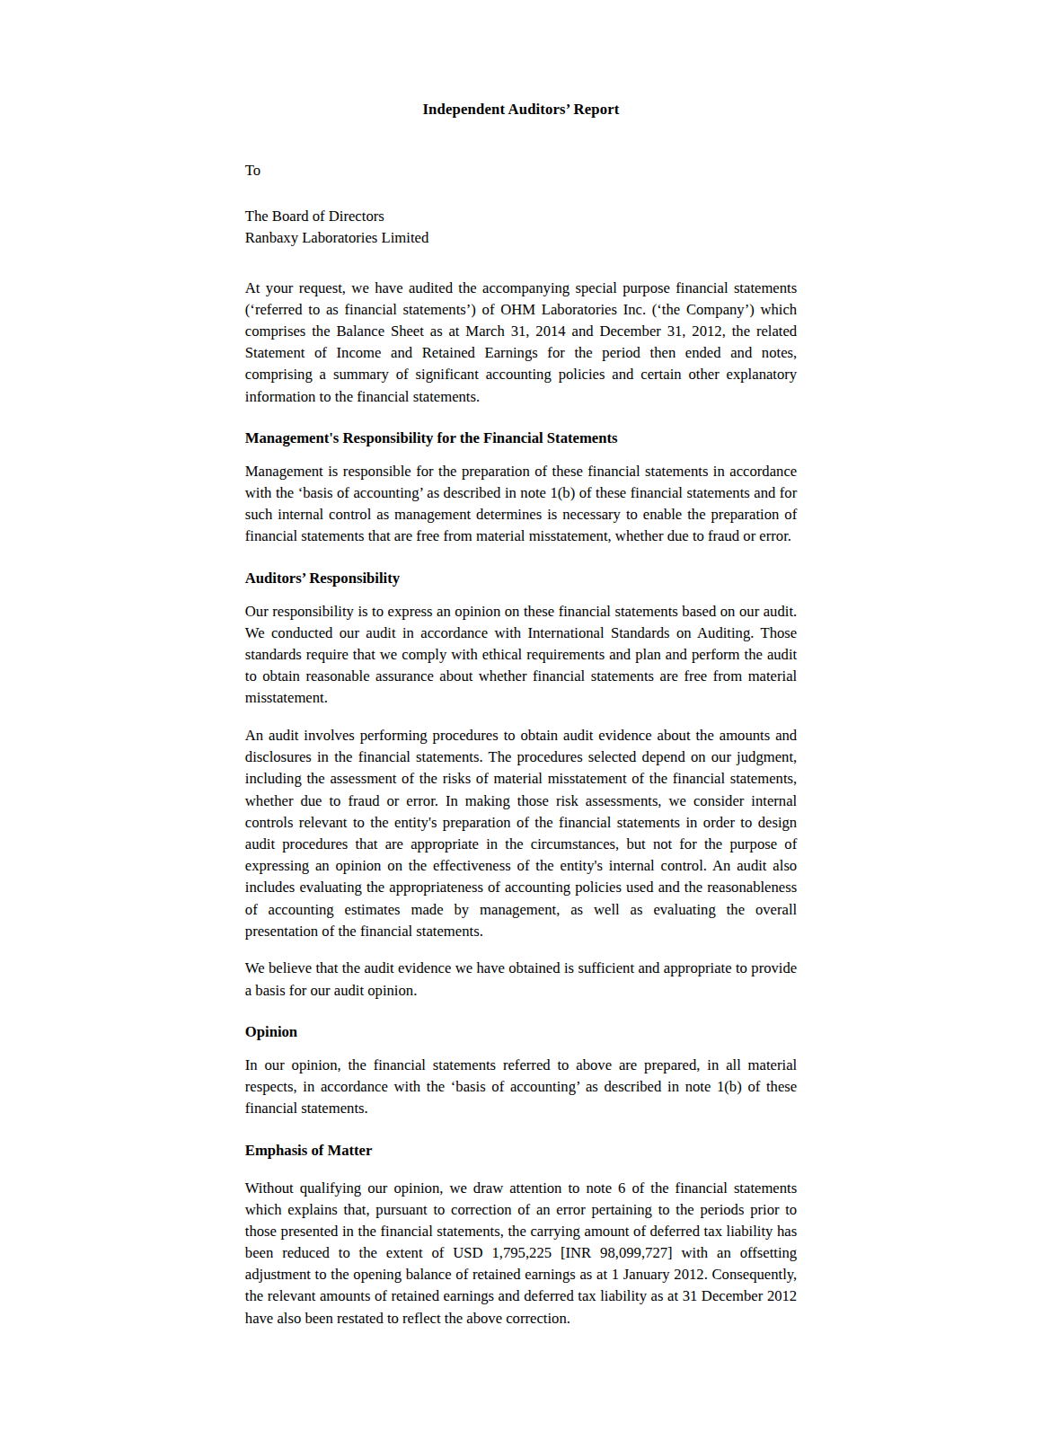Independent Auditors’ Report
To
The Board of Directors
Ranbaxy Laboratories Limited
At your request, we have audited the accompanying special purpose financial statements (‘referred to as financial statements’) of OHM Laboratories Inc. (‘the Company’) which comprises the Balance Sheet as at March 31, 2014 and December 31, 2012, the related Statement of Income and Retained Earnings for the period then ended and notes, comprising a summary of significant accounting policies and certain other explanatory information to the financial statements.
Management's Responsibility for the Financial Statements
Management is responsible for the preparation of these financial statements in accordance with the ‘basis of accounting’ as described in note 1(b) of these financial statements and for such internal control as management determines is necessary to enable the preparation of financial statements that are free from material misstatement, whether due to fraud or error.
Auditors’ Responsibility
Our responsibility is to express an opinion on these financial statements based on our audit. We conducted our audit in accordance with International Standards on Auditing. Those standards require that we comply with ethical requirements and plan and perform the audit to obtain reasonable assurance about whether financial statements are free from material misstatement.
An audit involves performing procedures to obtain audit evidence about the amounts and disclosures in the financial statements. The procedures selected depend on our judgment, including the assessment of the risks of material misstatement of the financial statements, whether due to fraud or error. In making those risk assessments, we consider internal controls relevant to the entity's preparation of the financial statements in order to design audit procedures that are appropriate in the circumstances, but not for the purpose of expressing an opinion on the effectiveness of the entity's internal control. An audit also includes evaluating the appropriateness of accounting policies used and the reasonableness of accounting estimates made by management, as well as evaluating the overall presentation of the financial statements.
We believe that the audit evidence we have obtained is sufficient and appropriate to provide a basis for our audit opinion.
Opinion
In our opinion, the financial statements referred to above are prepared, in all material respects, in accordance with the ‘basis of accounting’ as described in note 1(b) of these financial statements.
Emphasis of Matter
Without qualifying our opinion, we draw attention to note 6 of the financial statements which explains that, pursuant to correction of an error pertaining to the periods prior to those presented in the financial statements, the carrying amount of deferred tax liability has been reduced to the extent of USD 1,795,225 [INR 98,099,727] with an offsetting adjustment to the opening balance of retained earnings as at 1 January 2012. Consequently, the relevant amounts of retained earnings and deferred tax liability as at 31 December 2012 have also been restated to reflect the above correction.